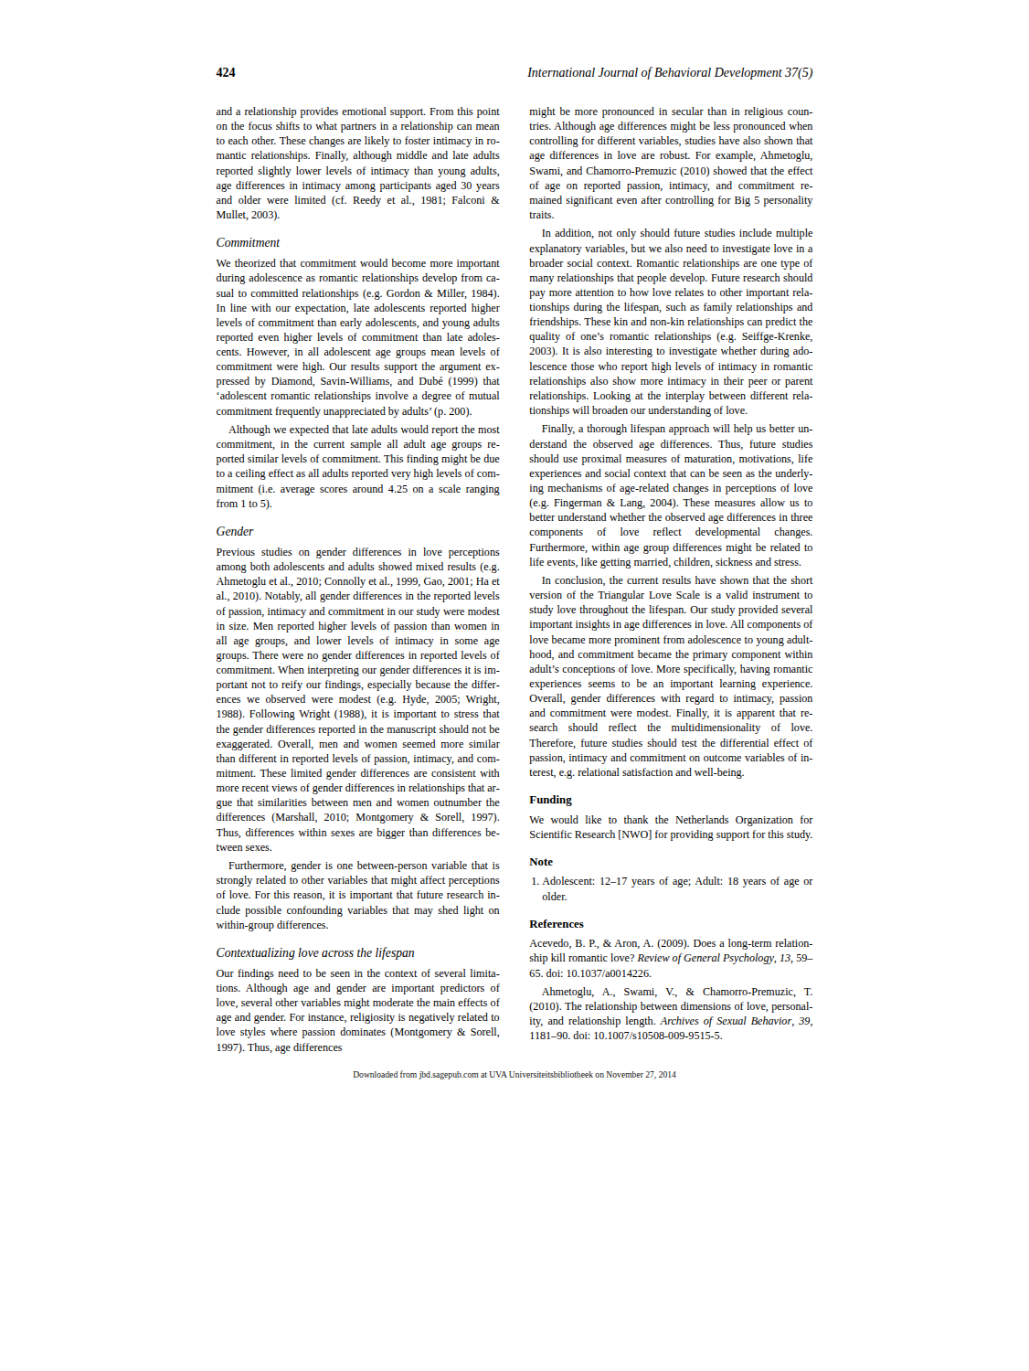424 International Journal of Behavioral Development 37(5)
and a relationship provides emotional support. From this point on the focus shifts to what partners in a relationship can mean to each other. These changes are likely to foster intimacy in romantic relationships. Finally, although middle and late adults reported slightly lower levels of intimacy than young adults, age differences in intimacy among participants aged 30 years and older were limited (cf. Reedy et al., 1981; Falconi & Mullet, 2003).
Commitment
We theorized that commitment would become more important during adolescence as romantic relationships develop from casual to committed relationships (e.g. Gordon & Miller, 1984). In line with our expectation, late adolescents reported higher levels of commitment than early adolescents, and young adults reported even higher levels of commitment than late adolescents. However, in all adolescent age groups mean levels of commitment were high. Our results support the argument expressed by Diamond, Savin-Williams, and Dubé (1999) that ‘adolescent romantic relationships involve a degree of mutual commitment frequently unappreciated by adults’ (p. 200).
Although we expected that late adults would report the most commitment, in the current sample all adult age groups reported similar levels of commitment. This finding might be due to a ceiling effect as all adults reported very high levels of commitment (i.e. average scores around 4.25 on a scale ranging from 1 to 5).
Gender
Previous studies on gender differences in love perceptions among both adolescents and adults showed mixed results (e.g. Ahmetoglu et al., 2010; Connolly et al., 1999, Gao, 2001; Ha et al., 2010). Notably, all gender differences in the reported levels of passion, intimacy and commitment in our study were modest in size. Men reported higher levels of passion than women in all age groups, and lower levels of intimacy in some age groups. There were no gender differences in reported levels of commitment. When interpreting our gender differences it is important not to reify our findings, especially because the differences we observed were modest (e.g. Hyde, 2005; Wright, 1988). Following Wright (1988), it is important to stress that the gender differences reported in the manuscript should not be exaggerated. Overall, men and women seemed more similar than different in reported levels of passion, intimacy, and commitment. These limited gender differences are consistent with more recent views of gender differences in relationships that argue that similarities between men and women outnumber the differences (Marshall, 2010; Montgomery & Sorell, 1997). Thus, differences within sexes are bigger than differences between sexes.
Furthermore, gender is one between-person variable that is strongly related to other variables that might affect perceptions of love. For this reason, it is important that future research include possible confounding variables that may shed light on within-group differences.
Contextualizing love across the lifespan
Our findings need to be seen in the context of several limitations. Although age and gender are important predictors of love, several other variables might moderate the main effects of age and gender. For instance, religiosity is negatively related to love styles where passion dominates (Montgomery & Sorell, 1997). Thus, age differences
might be more pronounced in secular than in religious countries. Although age differences might be less pronounced when controlling for different variables, studies have also shown that age differences in love are robust. For example, Ahmetoglu, Swami, and Chamorro-Premuzic (2010) showed that the effect of age on reported passion, intimacy, and commitment remained significant even after controlling for Big 5 personality traits.
In addition, not only should future studies include multiple explanatory variables, but we also need to investigate love in a broader social context. Romantic relationships are one type of many relationships that people develop. Future research should pay more attention to how love relates to other important relationships during the lifespan, such as family relationships and friendships. These kin and non-kin relationships can predict the quality of one’s romantic relationships (e.g. Seiffge-Krenke, 2003). It is also interesting to investigate whether during adolescence those who report high levels of intimacy in romantic relationships also show more intimacy in their peer or parent relationships. Looking at the interplay between different relationships will broaden our understanding of love.
Finally, a thorough lifespan approach will help us better understand the observed age differences. Thus, future studies should use proximal measures of maturation, motivations, life experiences and social context that can be seen as the underlying mechanisms of age-related changes in perceptions of love (e.g. Fingerman & Lang, 2004). These measures allow us to better understand whether the observed age differences in three components of love reflect developmental changes. Furthermore, within age group differences might be related to life events, like getting married, children, sickness and stress.
In conclusion, the current results have shown that the short version of the Triangular Love Scale is a valid instrument to study love throughout the lifespan. Our study provided several important insights in age differences in love. All components of love became more prominent from adolescence to young adulthood, and commitment became the primary component within adult’s conceptions of love. More specifically, having romantic experiences seems to be an important learning experience. Overall, gender differences with regard to intimacy, passion and commitment were modest. Finally, it is apparent that research should reflect the multidimensionality of love. Therefore, future studies should test the differential effect of passion, intimacy and commitment on outcome variables of interest, e.g. relational satisfaction and well-being.
Funding
We would like to thank the Netherlands Organization for Scientific Research [NWO] for providing support for this study.
Note
Adolescent: 12–17 years of age; Adult: 18 years of age or older.
References
Acevedo, B. P., & Aron, A. (2009). Does a long-term relationship kill romantic love? Review of General Psychology, 13, 59–65. doi: 10.1037/a0014226.
Ahmetoglu, A., Swami, V., & Chamorro-Premuzic, T. (2010). The relationship between dimensions of love, personality, and relationship length. Archives of Sexual Behavior, 39, 1181–90. doi: 10.1007/s10508-009-9515-5.
Downloaded from jbd.sagepub.com at UVA Universiteitsbibliotheek on November 27, 2014